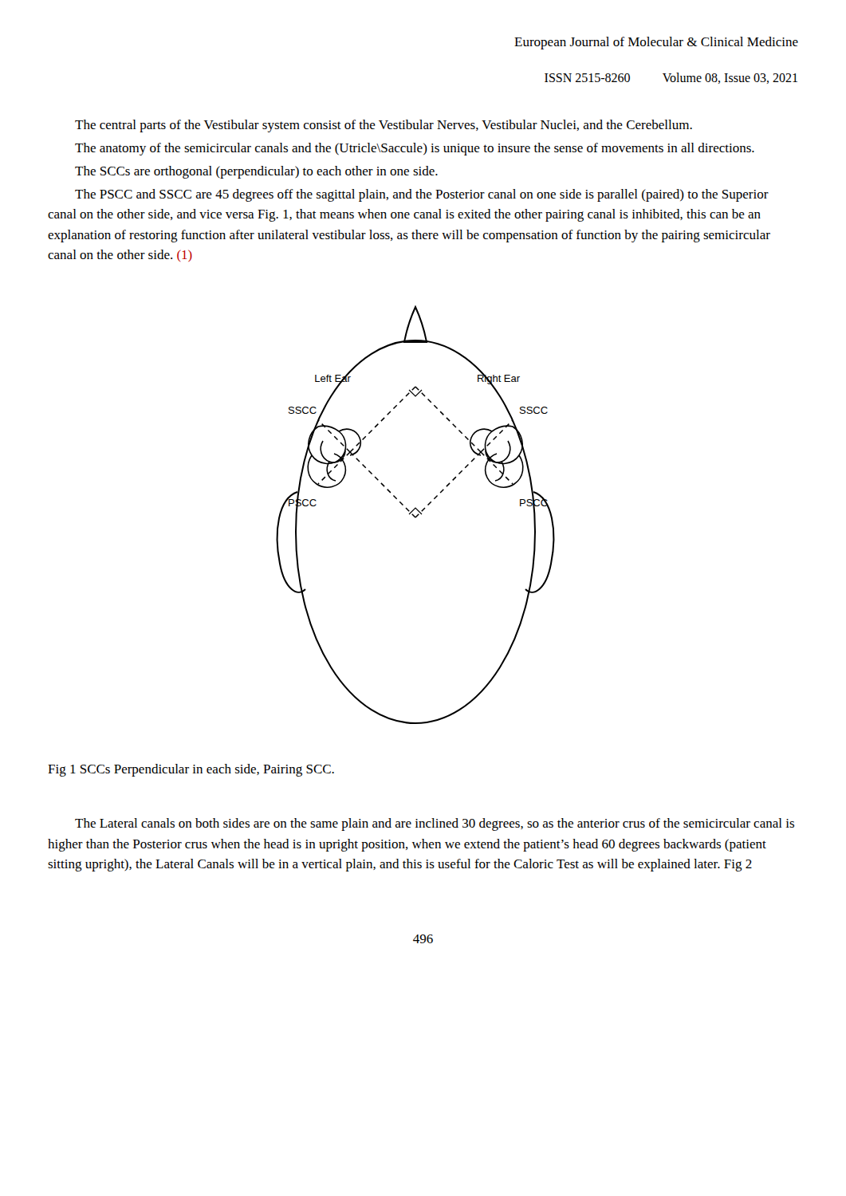European Journal of Molecular & Clinical Medicine
ISSN 2515-8260 Volume 08, Issue 03, 2021
The central parts of the Vestibular system consist of the Vestibular Nerves, Vestibular Nuclei, and the Cerebellum.
The anatomy of the semicircular canals and the (Utricle\Saccule) is unique to insure the sense of movements in all directions.
The SCCs are orthogonal (perpendicular) to each other in one side.
The PSCC and SSCC are 45 degrees off the sagittal plain, and the Posterior canal on one side is parallel (paired) to the Superior canal on the other side, and vice versa Fig. 1, that means when one canal is exited the other pairing canal is inhibited, this can be an explanation of restoring function after unilateral vestibular loss, as there will be compensation of function by the pairing semicircular canal on the other side. (1)
Left Ear Right Ear SSCC SSCC PSCC PSCC
Fig 1 SCCs Perpendicular in each side, Pairing SCC.
The Lateral canals on both sides are on the same plain and are inclined 30 degrees, so as the anterior crus of the semicircular canal is higher than the Posterior crus when the head is in upright position, when we extend the patient’s head 60 degrees backwards (patient sitting upright), the Lateral Canals will be in a vertical plain, and this is useful for the Caloric Test as will be explained later. Fig 2
496